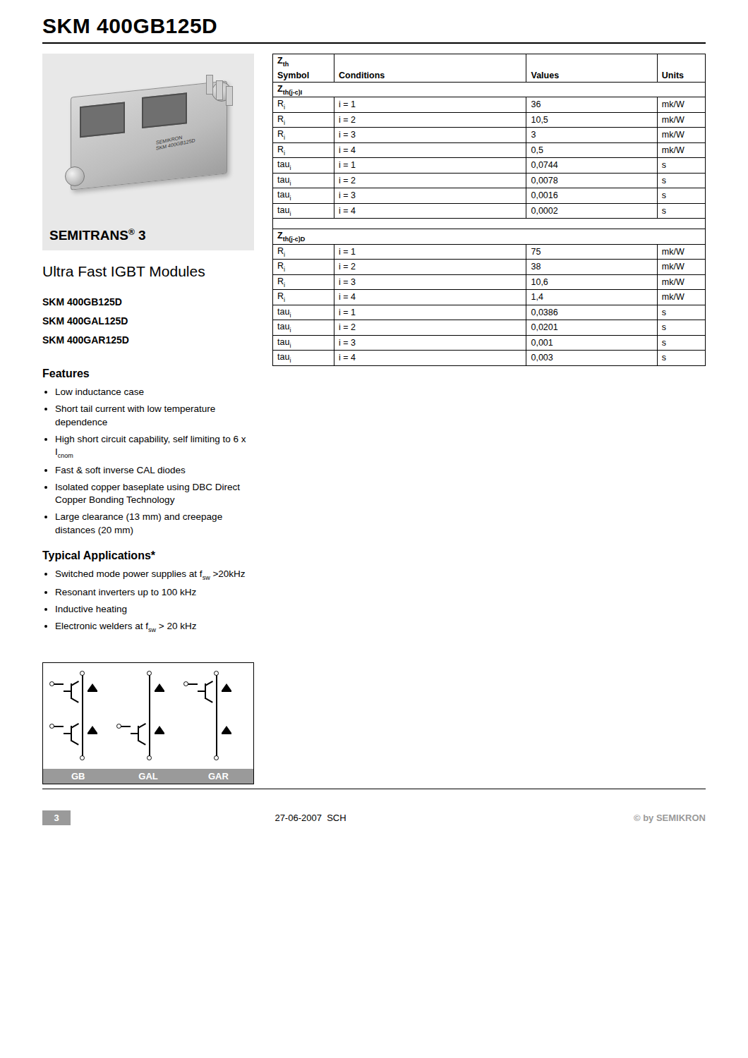SKM 400GB125D
SEMIKRON
SKM 400GB125D
SEMITRANS® 3
Ultra Fast IGBT Modules
SKM 400GB125D
SKM 400GAL125D
SKM 400GAR125D
Features
Low inductance case
Short tail current with low temperature dependence
High short circuit capability, self limiting to 6 x Icnom
Fast & soft inverse CAL diodes
Isolated copper baseplate using DBC Direct Copper Bonding Technology
Large clearance (13 mm) and creepage distances (20 mm)
Typical Applications*
Switched mode power supplies at fsw >20kHz
Resonant inverters up to 100 kHz
Inductive heating
Electronic welders at fsw > 20 kHz
GB
GAL
GAR
| Z th | | | |
| Symbol | Conditions | Values | Units |
| Z th(j-c)I |
| R i | i = 1 | 36 | mk/W |
| R i | i = 2 | 10,5 | mk/W |
| R i | i = 3 | 3 | mk/W |
| R i | i = 4 | 0,5 | mk/W |
| tau i | i = 1 | 0,0744 | s |
| tau i | i = 2 | 0,0078 | s |
| tau i | i = 3 | 0,0016 | s |
| tau i | i = 4 | 0,0002 | s |
| Z th(j-c)D |
| R i | i = 1 | 75 | mk/W |
| R i | i = 2 | 38 | mk/W |
| R i | i = 3 | 10,6 | mk/W |
| R i | i = 4 | 1,4 | mk/W |
| tau i | i = 1 | 0,0386 | s |
| tau i | i = 2 | 0,0201 | s |
| tau i | i = 3 | 0,001 | s |
| tau i | i = 4 | 0,003 | s |
3
27-06-2007 SCH
© by SEMIKRON